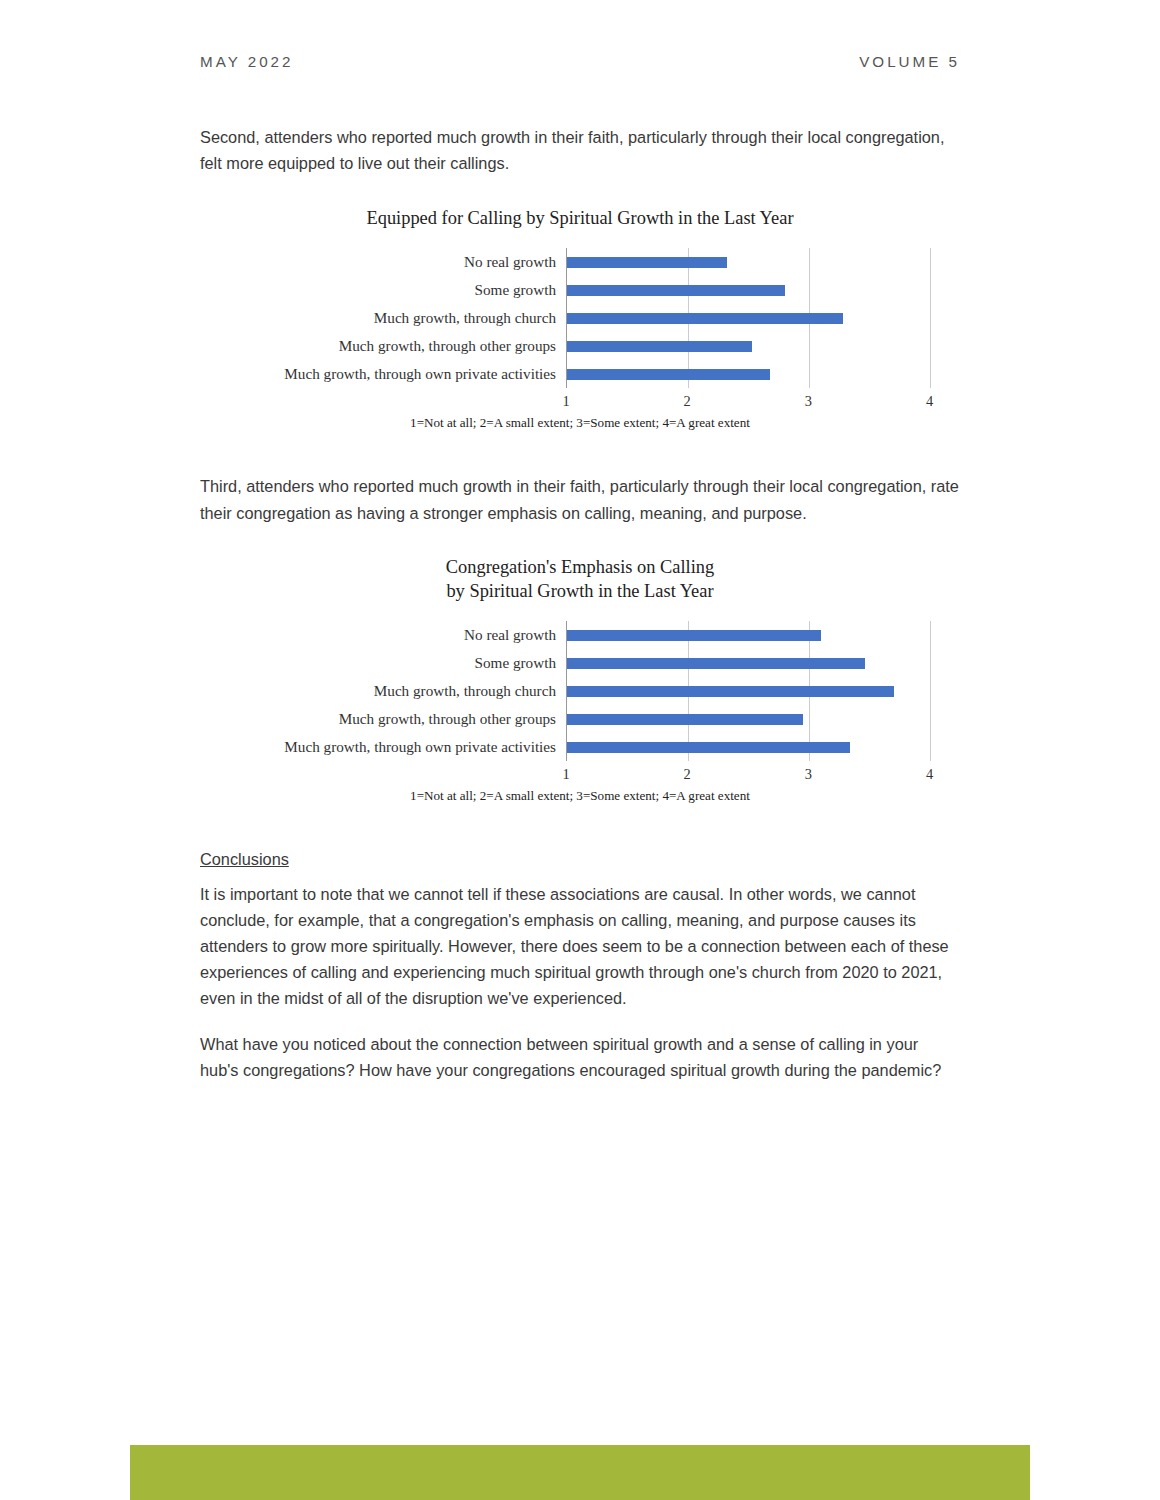MAY 2022
VOLUME 5
Second, attenders who reported much growth in their faith, particularly through their local congregation, felt more equipped to live out their callings.
Equipped for Calling by Spiritual Growth in the Last Year
No real growth
Some growth
Much growth, through church
Much growth, through other groups
Much growth, through own private activities
1 2 3 4
1=Not at all; 2=A small extent; 3=Some extent; 4=A great extent
Third, attenders who reported much growth in their faith, particularly through their local congregation, rate their congregation as having a stronger emphasis on calling, meaning, and purpose.
Congregation's Emphasis on Calling
by Spiritual Growth in the Last Year
No real growth
Some growth
Much growth, through church
Much growth, through other groups
Much growth, through own private activities
1 2 3 4
1=Not at all; 2=A small extent; 3=Some extent; 4=A great extent
Conclusions
It is important to note that we cannot tell if these associations are causal. In other words, we cannot conclude, for example, that a congregation's emphasis on calling, meaning, and purpose causes its attenders to grow more spiritually. However, there does seem to be a connection between each of these experiences of calling and experiencing much spiritual growth through one's church from 2020 to 2021, even in the midst of all of the disruption we've experienced.
What have you noticed about the connection between spiritual growth and a sense of calling in your hub's congregations? How have your congregations encouraged spiritual growth during the pandemic?